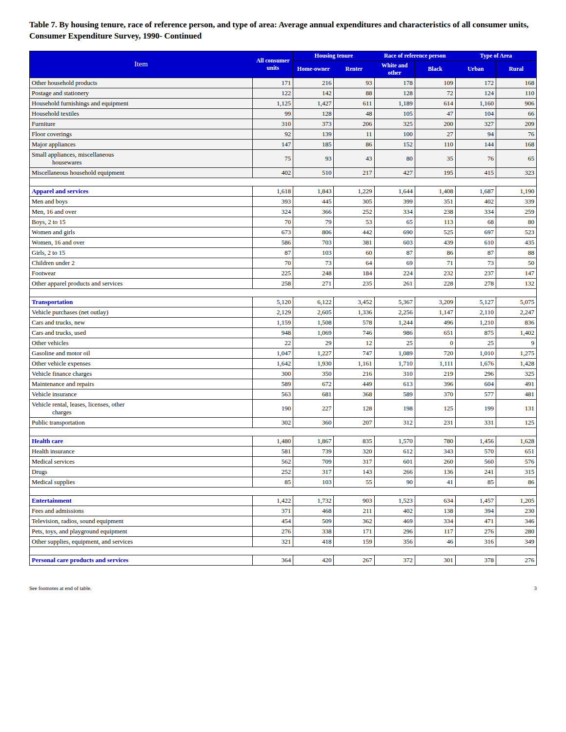Table 7. By housing tenure, race of reference person, and type of area: Average annual expenditures and characteristics of all consumer units, Consumer Expenditure Survey, 1990- Continued
| Item | All consumer units | Housing tenure | Race of reference person | Type of Area |
| --- | --- | --- | --- | --- |
| Home-owner | Renter | White and other | Black | Urban | Rural |
| Other household products | 171 | 216 | 93 | 178 | 109 | 172 | 168 |
| Postage and stationery | 122 | 142 | 88 | 128 | 72 | 124 | 110 |
| Household furnishings and equipment | 1,125 | 1,427 | 611 | 1,189 | 614 | 1,160 | 906 |
| Household textiles | 99 | 128 | 48 | 105 | 47 | 104 | 66 |
| Furniture | 310 | 373 | 206 | 325 | 200 | 327 | 209 |
| Floor coverings | 92 | 139 | 11 | 100 | 27 | 94 | 76 |
| Major appliances | 147 | 185 | 86 | 152 | 110 | 144 | 168 |
| Small appliances, miscellaneous housewares | 75 | 93 | 43 | 80 | 35 | 76 | 65 |
| Miscellaneous household equipment | 402 | 510 | 217 | 427 | 195 | 415 | 323 |
| Apparel and services | 1,618 | 1,843 | 1,229 | 1,644 | 1,408 | 1,687 | 1,190 |
| Men and boys | 393 | 445 | 305 | 399 | 351 | 402 | 339 |
| Men, 16 and over | 324 | 366 | 252 | 334 | 238 | 334 | 259 |
| Boys, 2 to 15 | 70 | 79 | 53 | 65 | 113 | 68 | 80 |
| Women and girls | 673 | 806 | 442 | 690 | 525 | 697 | 523 |
| Women, 16 and over | 586 | 703 | 381 | 603 | 439 | 610 | 435 |
| Girls, 2 to 15 | 87 | 103 | 60 | 87 | 86 | 87 | 88 |
| Children under 2 | 70 | 73 | 64 | 69 | 71 | 73 | 50 |
| Footwear | 225 | 248 | 184 | 224 | 232 | 237 | 147 |
| Other apparel products and services | 258 | 271 | 235 | 261 | 228 | 278 | 132 |
| Transportation | 5,120 | 6,122 | 3,452 | 5,367 | 3,209 | 5,127 | 5,075 |
| Vehicle purchases (net outlay) | 2,129 | 2,605 | 1,336 | 2,256 | 1,147 | 2,110 | 2,247 |
| Cars and trucks, new | 1,159 | 1,508 | 578 | 1,244 | 496 | 1,210 | 836 |
| Cars and trucks, used | 948 | 1,069 | 746 | 986 | 651 | 875 | 1,402 |
| Other vehicles | 22 | 29 | 12 | 25 | 0 | 25 | 9 |
| Gasoline and motor oil | 1,047 | 1,227 | 747 | 1,089 | 720 | 1,010 | 1,275 |
| Other vehicle expenses | 1,642 | 1,930 | 1,161 | 1,710 | 1,111 | 1,676 | 1,428 |
| Vehicle finance charges | 300 | 350 | 216 | 310 | 219 | 296 | 325 |
| Maintenance and repairs | 589 | 672 | 449 | 613 | 396 | 604 | 491 |
| Vehicle insurance | 563 | 681 | 368 | 589 | 370 | 577 | 481 |
| Vehicle rental, leases, licenses, other charges | 190 | 227 | 128 | 198 | 125 | 199 | 131 |
| Public transportation | 302 | 360 | 207 | 312 | 231 | 331 | 125 |
| Health care | 1,480 | 1,867 | 835 | 1,570 | 780 | 1,456 | 1,628 |
| Health insurance | 581 | 739 | 320 | 612 | 343 | 570 | 651 |
| Medical services | 562 | 709 | 317 | 601 | 260 | 560 | 576 |
| Drugs | 252 | 317 | 143 | 266 | 136 | 241 | 315 |
| Medical supplies | 85 | 103 | 55 | 90 | 41 | 85 | 86 |
| Entertainment | 1,422 | 1,732 | 903 | 1,523 | 634 | 1,457 | 1,205 |
| Fees and admissions | 371 | 468 | 211 | 402 | 138 | 394 | 230 |
| Television, radios, sound equipment | 454 | 509 | 362 | 469 | 334 | 471 | 346 |
| Pets, toys, and playground equipment | 276 | 338 | 171 | 296 | 117 | 276 | 280 |
| Other supplies, equipment, and services | 321 | 418 | 159 | 356 | 46 | 316 | 349 |
| Personal care products and services | 364 | 420 | 267 | 372 | 301 | 378 | 276 |
See footnotes at end of table. 3